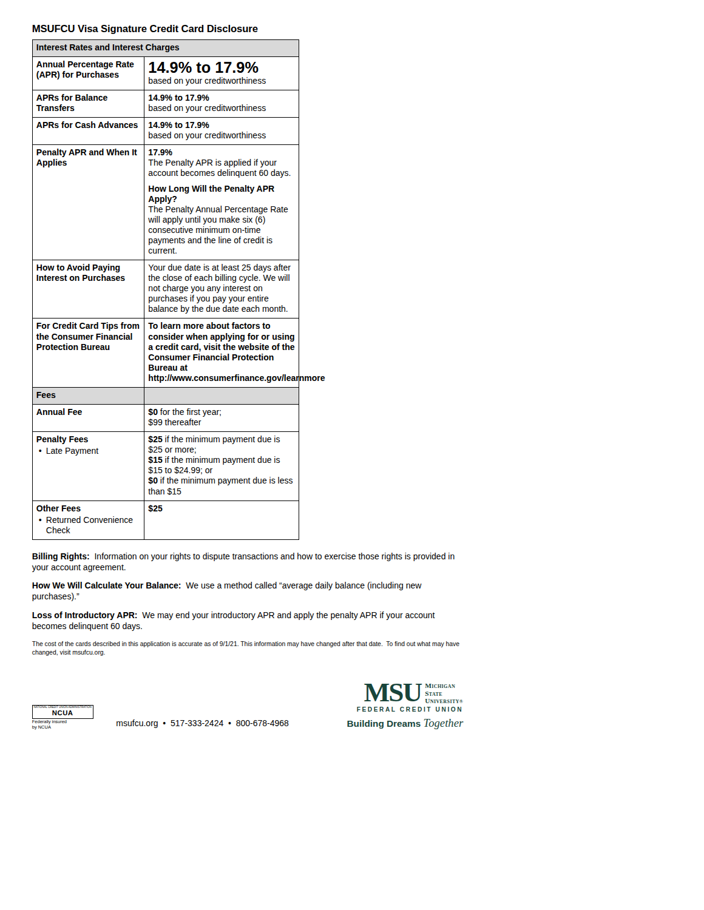MSUFCU Visa Signature Credit Card Disclosure
| Interest Rates and Interest Charges |
| Annual Percentage Rate (APR) for Purchases | 14.9% to 17.9% based on your creditworthiness |
| APRs for Balance Transfers | 14.9% to 17.9% based on your creditworthiness |
| APRs for Cash Advances | 14.9% to 17.9% based on your creditworthiness |
| Penalty APR and When It Applies | 17.9% The Penalty APR is applied if your account becomes delinquent 60 days. How Long Will the Penalty APR Apply? The Penalty Annual Percentage Rate will apply until you make six (6) consecutive minimum on-time payments and the line of credit is current. |
| How to Avoid Paying Interest on Purchases | Your due date is at least 25 days after the close of each billing cycle. We will not charge you any interest on purchases if you pay your entire balance by the due date each month. |
| For Credit Card Tips from the Consumer Financial Protection Bureau | To learn more about factors to consider when applying for or using a credit card, visit the website of the Consumer Financial Protection Bureau at http://www.consumerfinance.gov/learnmore |
| Fees | |
| Annual Fee | $0 for the first year; $99 thereafter |
| Penalty Fees Late Payment | $25 if the minimum payment due is $25 or more; $15 if the minimum payment due is $15 to $24.99; or $0 if the minimum payment due is less than $15 |
| Other Fees Returned Convenience Check | $25 |
Billing Rights: Information on your rights to dispute transactions and how to exercise those rights is provided in your account agreement.
How We Will Calculate Your Balance: We use a method called “average daily balance (including new purchases).”
Loss of Introductory APR: We may end your introductory APR and apply the penalty APR if your account becomes delinquent 60 days.
The cost of the cards described in this application is accurate as of 9/1/21. This information may have changed after that date. To find out what may have changed, visit msufcu.org.
NATIONAL CREDIT UNION ADMINISTRATION NCUA
Federally insured
by NCUA
msufcu.org • 517-333-2424 • 800-678-4968
MSU
Michigan
State
University®
FEDERAL CREDIT UNION
Building Dreams Together